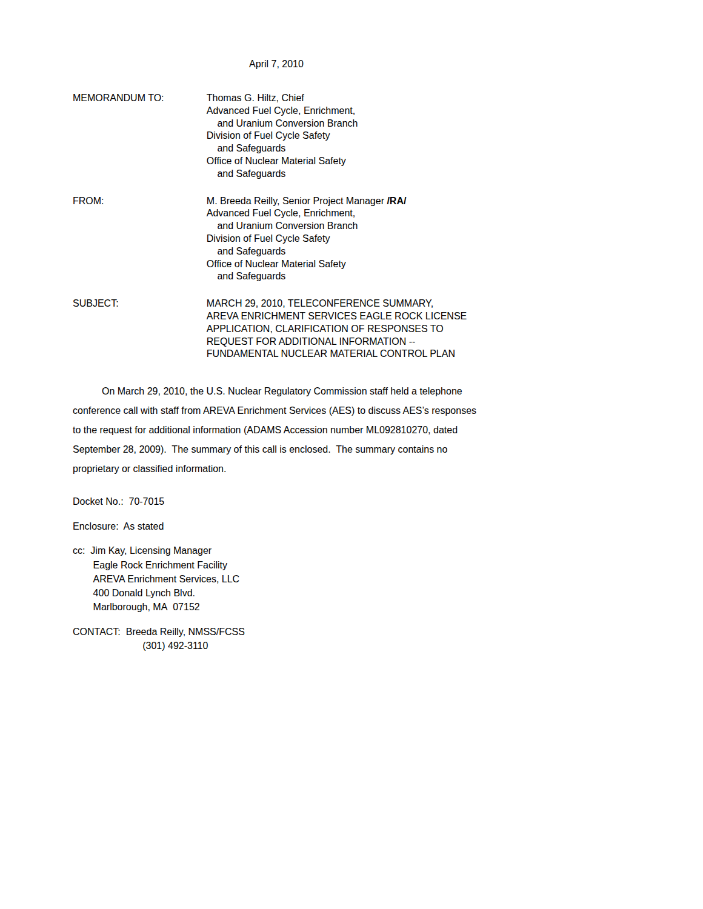April 7, 2010
| MEMORANDUM TO: | Thomas G. Hiltz, Chief Advanced Fuel Cycle, Enrichment, and Uranium Conversion Branch Division of Fuel Cycle Safety and Safeguards Office of Nuclear Material Safety and Safeguards |
| FROM: | M. Breeda Reilly, Senior Project Manager /RA/ Advanced Fuel Cycle, Enrichment, and Uranium Conversion Branch Division of Fuel Cycle Safety and Safeguards Office of Nuclear Material Safety and Safeguards |
| SUBJECT: | MARCH 29, 2010, TELECONFERENCE SUMMARY, AREVA ENRICHMENT SERVICES EAGLE ROCK LICENSE APPLICATION, CLARIFICATION OF RESPONSES TO REQUEST FOR ADDITIONAL INFORMATION -- FUNDAMENTAL NUCLEAR MATERIAL CONTROL PLAN |
On March 29, 2010, the U.S. Nuclear Regulatory Commission staff held a telephone conference call with staff from AREVA Enrichment Services (AES) to discuss AES’s responses to the request for additional information (ADAMS Accession number ML092810270, dated September 28, 2009). The summary of this call is enclosed. The summary contains no proprietary or classified information.
Docket No.: 70-7015
Enclosure: As stated
cc: Jim Kay, Licensing Manager
Eagle Rock Enrichment Facility AREVA Enrichment Services, LLC 400 Donald Lynch Blvd. Marlborough, MA 07152
CONTACT: Breeda Reilly, NMSS/FCSS
(301) 492-3110